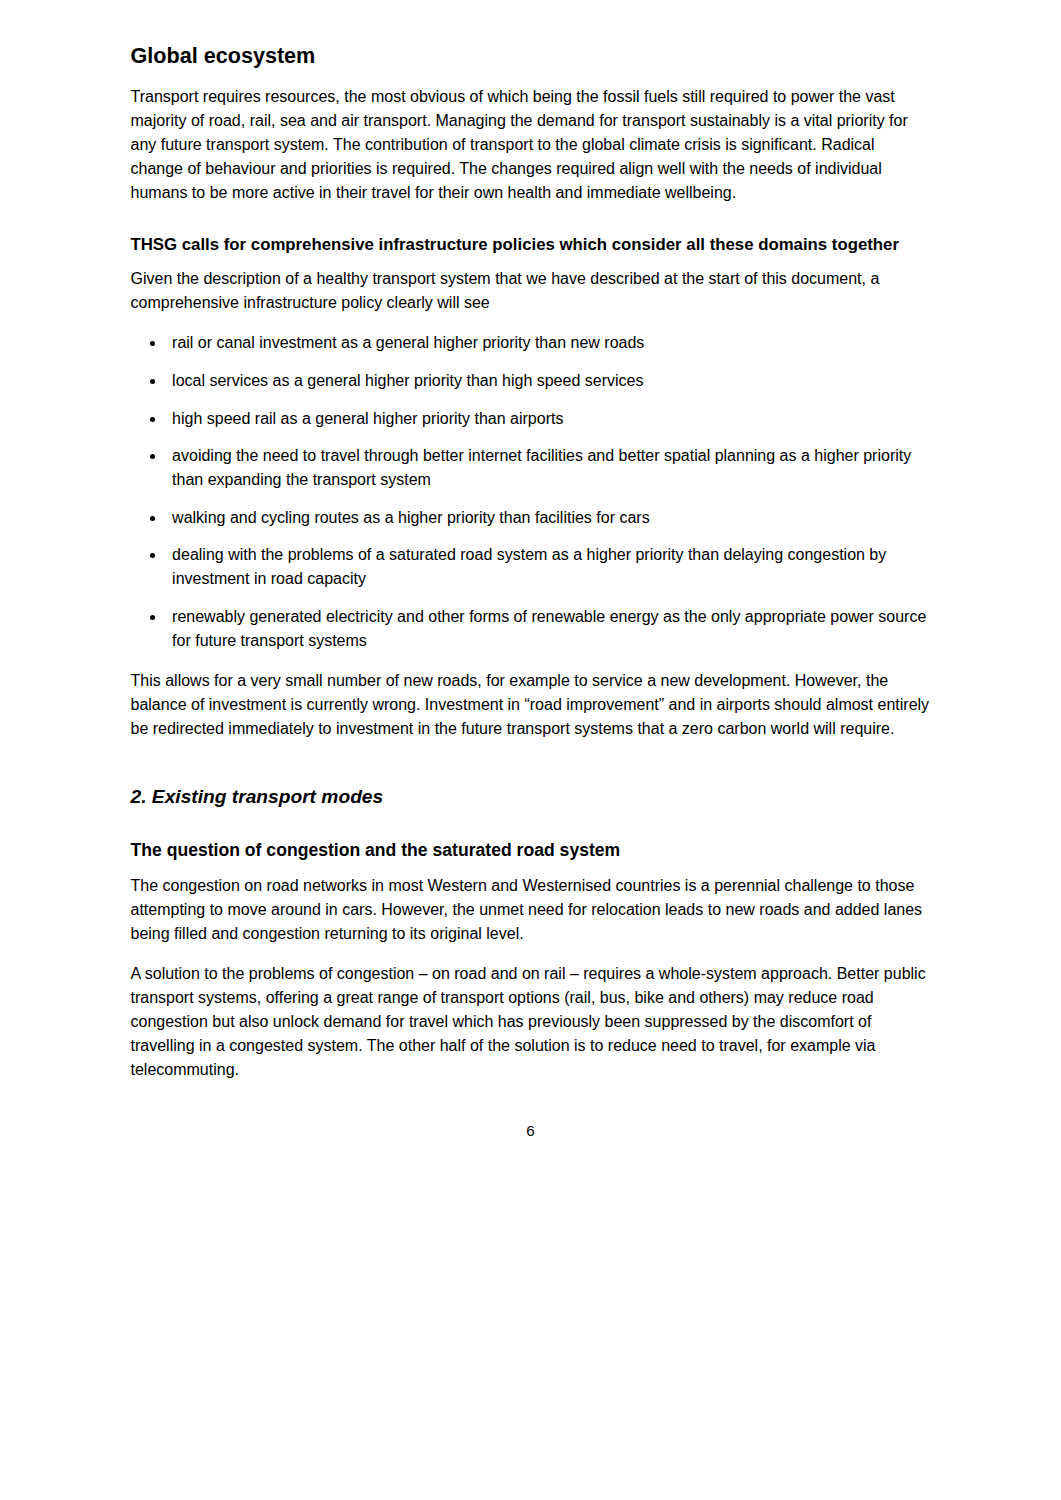Global ecosystem
Transport requires resources, the most obvious of which being the fossil fuels still required to power the vast majority of road, rail, sea and air transport. Managing the demand for transport sustainably is a vital priority for any future transport system. The contribution of transport to the global climate crisis is significant. Radical change of behaviour and priorities is required. The changes required align well with the needs of individual humans to be more active in their travel for their own health and immediate wellbeing.
THSG calls for comprehensive infrastructure policies which consider all these domains together
Given the description of a healthy transport system that we have described at the start of this document, a comprehensive infrastructure policy clearly will see
rail or canal investment as a general higher priority than new roads
local services as a general higher priority than high speed services
high speed rail as a general higher priority than airports
avoiding the need to travel through better internet facilities and better spatial planning as a higher priority than expanding the transport system
walking and cycling routes as a higher priority than facilities for cars
dealing with the problems of a saturated road system as a higher priority than delaying congestion by investment in road capacity
renewably generated electricity and other forms of renewable energy as the only appropriate power source for future transport systems
This allows for a very small number of new roads, for example to service a new development. However, the balance of investment is currently wrong. Investment in “road improvement” and in airports should almost entirely be redirected immediately to investment in the future transport systems that a zero carbon world will require.
2. Existing transport modes
The question of congestion and the saturated road system
The congestion on road networks in most Western and Westernised countries is a perennial challenge to those attempting to move around in cars. However, the unmet need for relocation leads to new roads and added lanes being filled and congestion returning to its original level.
A solution to the problems of congestion – on road and on rail – requires a whole-system approach. Better public transport systems, offering a great range of transport options (rail, bus, bike and others) may reduce road congestion but also unlock demand for travel which has previously been suppressed by the discomfort of travelling in a congested system. The other half of the solution is to reduce need to travel, for example via telecommuting.
6